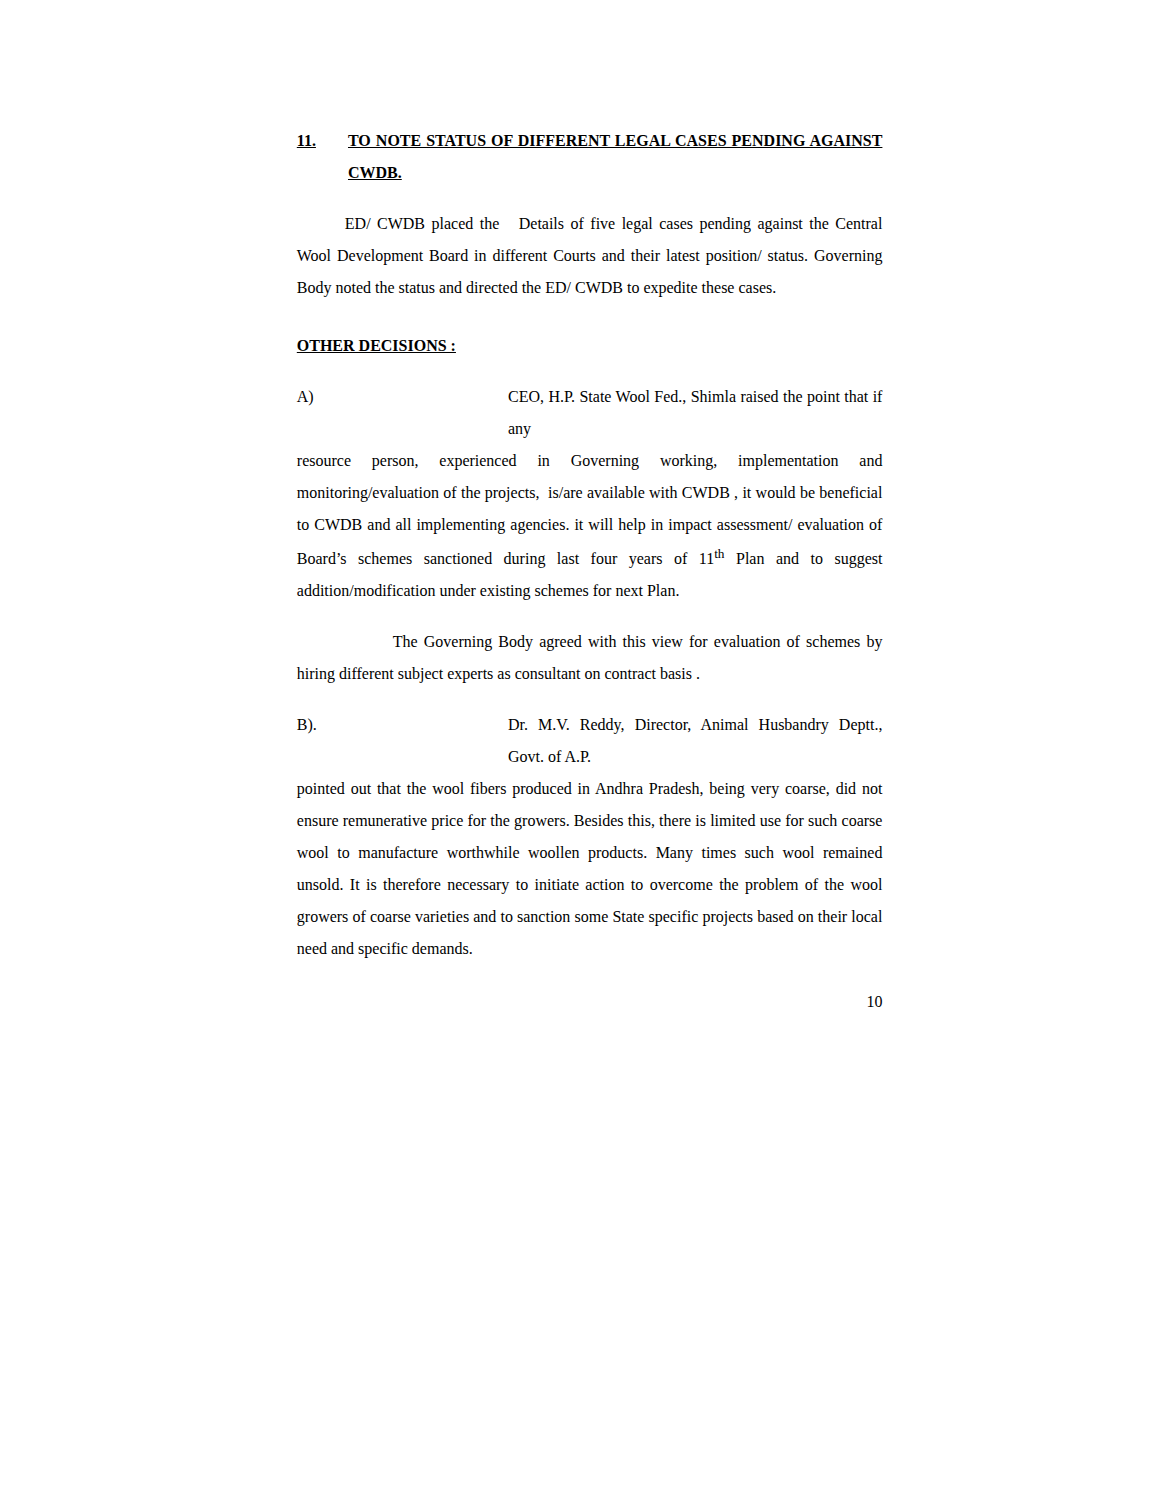11. TO NOTE STATUS OF DIFFERENT LEGAL CASES PENDING AGAINST CWDB.
ED/ CWDB placed the Details of five legal cases pending against the Central Wool Development Board in different Courts and their latest position/ status. Governing Body noted the status and directed the ED/ CWDB to expedite these cases.
OTHER DECISIONS :
A) CEO, H.P. State Wool Fed., Shimla raised the point that if any
resource person, experienced in Governing working, implementation and monitoring/evaluation of the projects, is/are available with CWDB , it would be beneficial to CWDB and all implementing agencies. it will help in impact assessment/ evaluation of Board’s schemes sanctioned during last four years of 11th Plan and to suggest addition/modification under existing schemes for next Plan.
The Governing Body agreed with this view for evaluation of schemes by hiring different subject experts as consultant on contract basis .
B). Dr. M.V. Reddy, Director, Animal Husbandry Deptt., Govt. of A.P.
pointed out that the wool fibers produced in Andhra Pradesh, being very coarse, did not ensure remunerative price for the growers. Besides this, there is limited use for such coarse wool to manufacture worthwhile woollen products. Many times such wool remained unsold. It is therefore necessary to initiate action to overcome the problem of the wool growers of coarse varieties and to sanction some State specific projects based on their local need and specific demands.
10